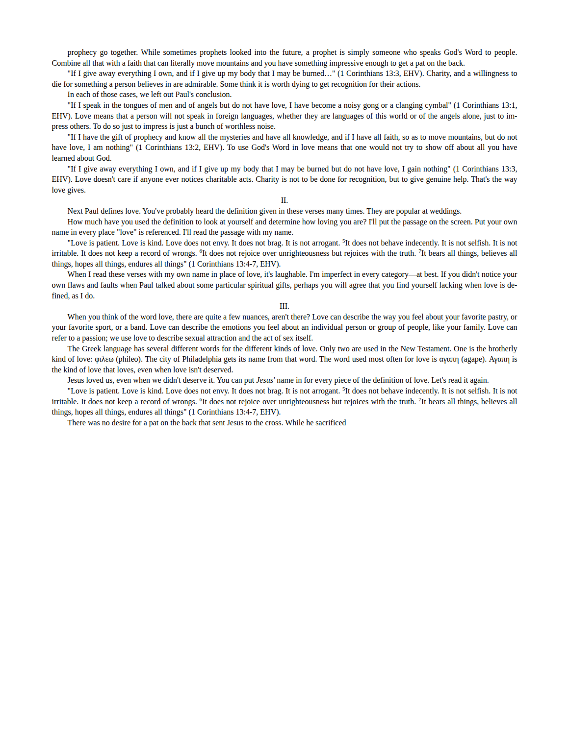prophecy go together. While sometimes prophets looked into the future, a prophet is simply someone who speaks God's Word to people. Combine all that with a faith that can literally move mountains and you have something impressive enough to get a pat on the back.
"If I give away everything I own, and if I give up my body that I may be burned…" (1 Corinthians 13:3, EHV). Charity, and a willingness to die for something a person believes in are admirable. Some think it is worth dying to get recognition for their actions.
In each of those cases, we left out Paul's conclusion.
"If I speak in the tongues of men and of angels but do not have love, I have become a noisy gong or a clanging cymbal" (1 Corinthians 13:1, EHV). Love means that a person will not speak in foreign languages, whether they are languages of this world or of the angels alone, just to impress others. To do so just to impress is just a bunch of worthless noise.
"If I have the gift of prophecy and know all the mysteries and have all knowledge, and if I have all faith, so as to move mountains, but do not have love, I am nothing" (1 Corinthians 13:2, EHV). To use God's Word in love means that one would not try to show off about all you have learned about God.
"If I give away everything I own, and if I give up my body that I may be burned but do not have love, I gain nothing" (1 Corinthians 13:3, EHV). Love doesn't care if anyone ever notices charitable acts. Charity is not to be done for recognition, but to give genuine help. That's the way love gives.
II.
Next Paul defines love. You've probably heard the definition given in these verses many times. They are popular at weddings.
How much have you used the definition to look at yourself and determine how loving you are? I'll put the passage on the screen. Put your own name in every place "love" is referenced. I'll read the passage with my name.
"Love is patient. Love is kind. Love does not envy. It does not brag. It is not arrogant. 5It does not behave indecently. It is not selfish. It is not irritable. It does not keep a record of wrongs. 6It does not rejoice over unrighteousness but rejoices with the truth. 7It bears all things, believes all things, hopes all things, endures all things" (1 Corinthians 13:4-7, EHV).
When I read these verses with my own name in place of love, it's laughable. I'm imperfect in every category—at best. If you didn't notice your own flaws and faults when Paul talked about some particular spiritual gifts, perhaps you will agree that you find yourself lacking when love is defined, as I do.
III.
When you think of the word love, there are quite a few nuances, aren't there? Love can describe the way you feel about your favorite pastry, or your favorite sport, or a band. Love can describe the emotions you feel about an individual person or group of people, like your family. Love can refer to a passion; we use love to describe sexual attraction and the act of sex itself.
The Greek language has several different words for the different kinds of love. Only two are used in the New Testament. One is the brotherly kind of love: φιλεω (phileo). The city of Philadelphia gets its name from that word. The word used most often for love is αγαπη (agape). Αγαπη is the kind of love that loves, even when love isn't deserved.
Jesus loved us, even when we didn't deserve it. You can put Jesus' name in for every piece of the definition of love. Let's read it again.
"Love is patient. Love is kind. Love does not envy. It does not brag. It is not arrogant. 5It does not behave indecently. It is not selfish. It is not irritable. It does not keep a record of wrongs. 6It does not rejoice over unrighteousness but rejoices with the truth. 7It bears all things, believes all things, hopes all things, endures all things" (1 Corinthians 13:4-7, EHV).
There was no desire for a pat on the back that sent Jesus to the cross. While he sacrificed